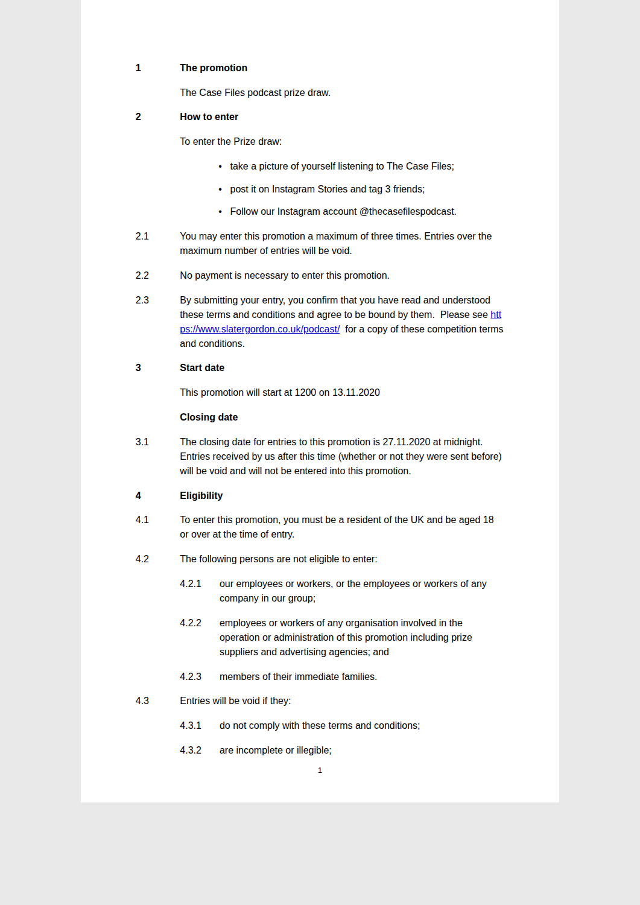1
The promotion
The Case Files podcast prize draw.
2
How to enter
To enter the Prize draw:
take a picture of yourself listening to The Case Files;
post it on Instagram Stories and tag 3 friends;
Follow our Instagram account @thecasefilespodcast.
2.1
You may enter this promotion a maximum of three times. Entries over the maximum number of entries will be void.
2.2
No payment is necessary to enter this promotion.
2.3
By submitting your entry, you confirm that you have read and understood these terms and conditions and agree to be bound by them. Please see https://www.slatergordon.co.uk/podcast/ for a copy of these competition terms and conditions.
3
Start date
This promotion will start at 1200 on 13.11.2020
Closing date
3.1
The closing date for entries to this promotion is 27.11.2020 at midnight. Entries received by us after this time (whether or not they were sent before) will be void and will not be entered into this promotion.
4
Eligibility
4.1
To enter this promotion, you must be a resident of the UK and be aged 18 or over at the time of entry.
4.2
The following persons are not eligible to enter:
4.2.1
our employees or workers, or the employees or workers of any company in our group;
4.2.2
employees or workers of any organisation involved in the operation or administration of this promotion including prize suppliers and advertising agencies; and
4.2.3
members of their immediate families.
4.3
Entries will be void if they:
4.3.1
do not comply with these terms and conditions;
4.3.2
are incomplete or illegible;
1